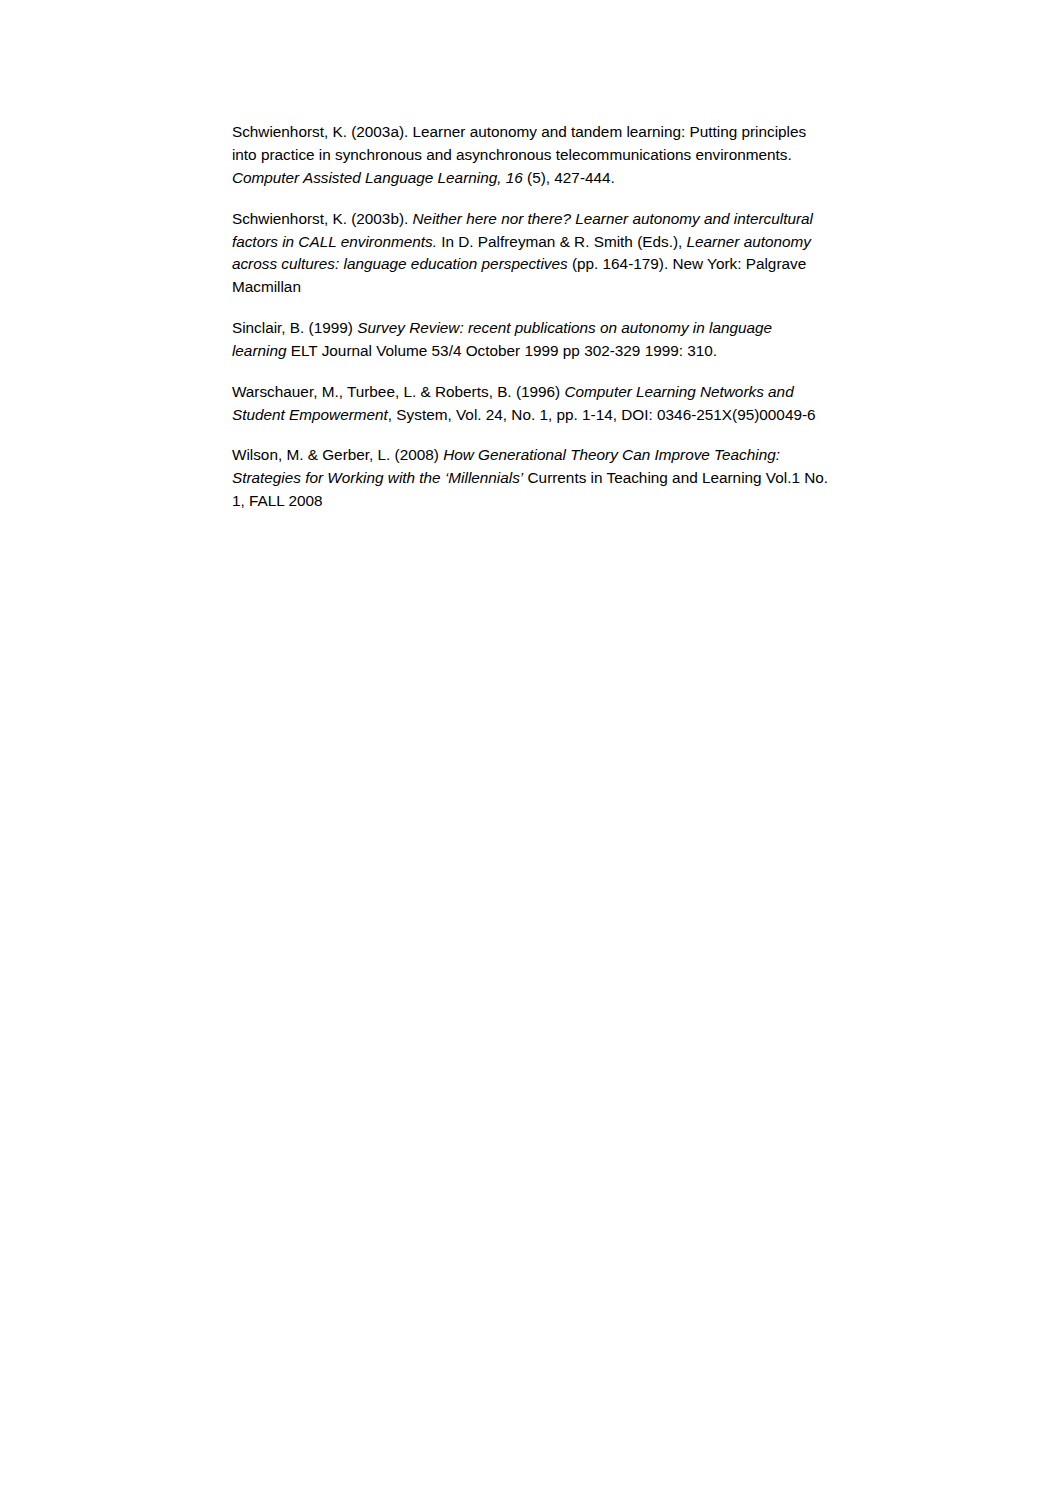Schwienhorst, K. (2003a). Learner autonomy and tandem learning: Putting principles into practice in synchronous and asynchronous telecommunications environments. Computer Assisted Language Learning, 16 (5), 427-444.
Schwienhorst, K. (2003b). Neither here nor there? Learner autonomy and intercultural factors in CALL environments. In D. Palfreyman & R. Smith (Eds.), Learner autonomy across cultures: language education perspectives (pp. 164-179). New York: Palgrave Macmillan
Sinclair, B. (1999) Survey Review: recent publications on autonomy in language learning ELT Journal Volume 53/4 October 1999 pp 302-329 1999: 310.
Warschauer, M., Turbee, L. & Roberts, B. (1996) Computer Learning Networks and Student Empowerment, System, Vol. 24, No. 1, pp. 1-14, DOI: 0346-251X(95)00049-6
Wilson, M. & Gerber, L. (2008) How Generational Theory Can Improve Teaching: Strategies for Working with the ‘Millennials’ Currents in Teaching and Learning Vol.1 No. 1, FALL 2008